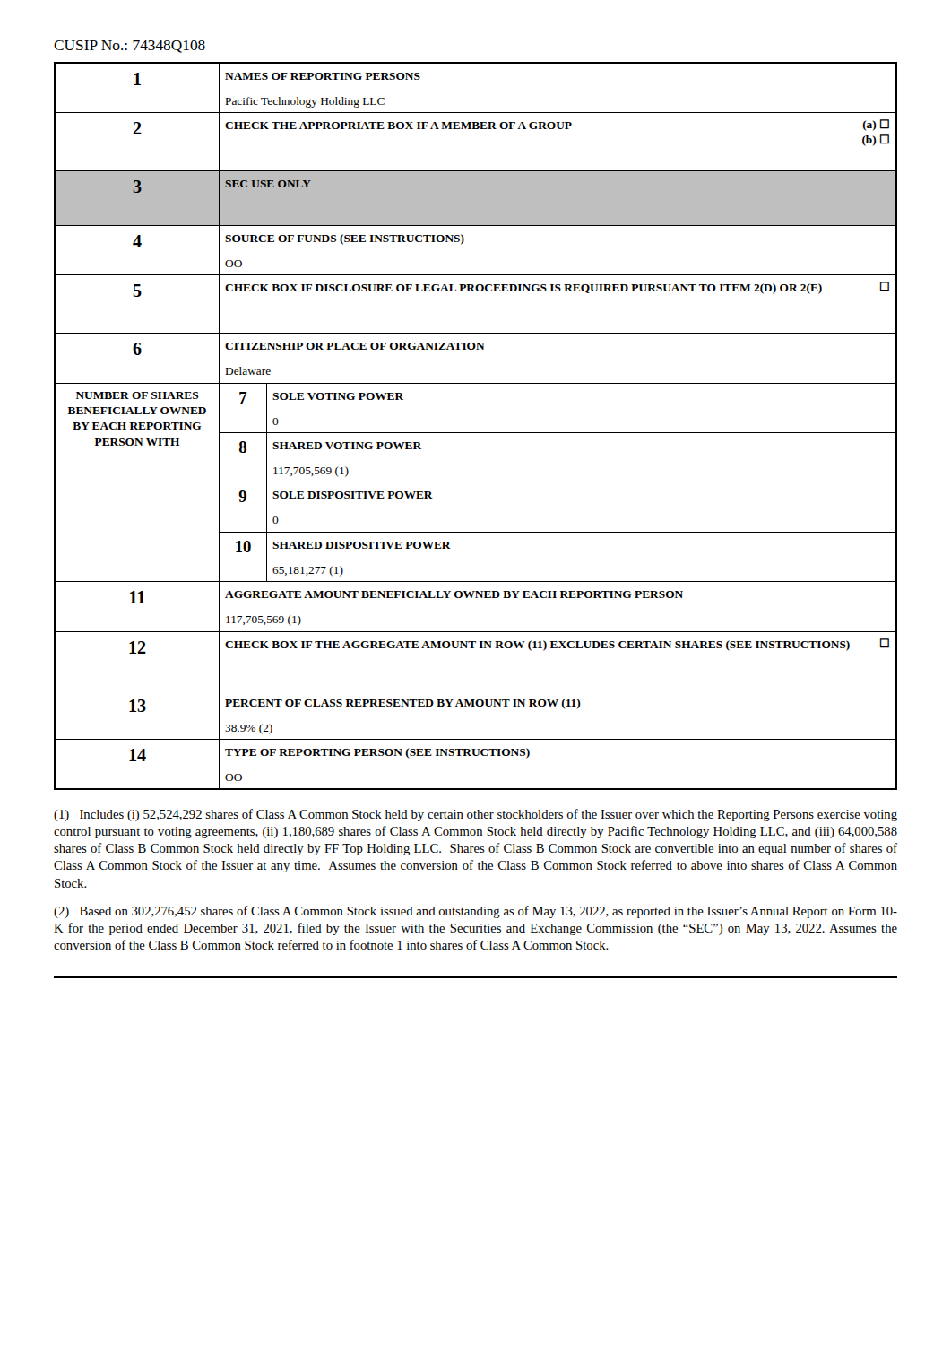CUSIP No.: 74348Q108
| 1 | NAMES OF REPORTING PERSONS Pacific Technology Holding LLC |
| 2 | CHECK THE APPROPRIATE BOX IF A MEMBER OF A GROUP (a) ☐ (b) ☐ |
| 3 | SEC USE ONLY |
| 4 | SOURCE OF FUNDS (SEE INSTRUCTIONS) OO |
| 5 | CHECK BOX IF DISCLOSURE OF LEGAL PROCEEDINGS IS REQUIRED PURSUANT TO ITEM 2(D) OR 2(E) ☐ |
| 6 | CITIZENSHIP OR PLACE OF ORGANIZATION Delaware |
| NUMBER OF SHARES BENEFICIALLY OWNED BY EACH REPORTING PERSON WITH | 7 | SOLE VOTING POWER 0 |
| 8 | SHARED VOTING POWER 117,705,569 (1) |
| 9 | SOLE DISPOSITIVE POWER 0 |
| 10 | SHARED DISPOSITIVE POWER 65,181,277 (1) |
| 11 | AGGREGATE AMOUNT BENEFICIALLY OWNED BY EACH REPORTING PERSON 117,705,569 (1) |
| 12 | CHECK BOX IF THE AGGREGATE AMOUNT IN ROW (11) EXCLUDES CERTAIN SHARES (SEE INSTRUCTIONS) ☐ |
| 13 | PERCENT OF CLASS REPRESENTED BY AMOUNT IN ROW (11) 38.9% (2) |
| 14 | TYPE OF REPORTING PERSON (SEE INSTRUCTIONS) OO |
(1) Includes (i) 52,524,292 shares of Class A Common Stock held by certain other stockholders of the Issuer over which the Reporting Persons exercise voting control pursuant to voting agreements, (ii) 1,180,689 shares of Class A Common Stock held directly by Pacific Technology Holding LLC, and (iii) 64,000,588 shares of Class B Common Stock held directly by FF Top Holding LLC. Shares of Class B Common Stock are convertible into an equal number of shares of Class A Common Stock of the Issuer at any time. Assumes the conversion of the Class B Common Stock referred to above into shares of Class A Common Stock.
(2) Based on 302,276,452 shares of Class A Common Stock issued and outstanding as of May 13, 2022, as reported in the Issuer’s Annual Report on Form 10-K for the period ended December 31, 2021, filed by the Issuer with the Securities and Exchange Commission (the “SEC”) on May 13, 2022. Assumes the conversion of the Class B Common Stock referred to in footnote 1 into shares of Class A Common Stock.